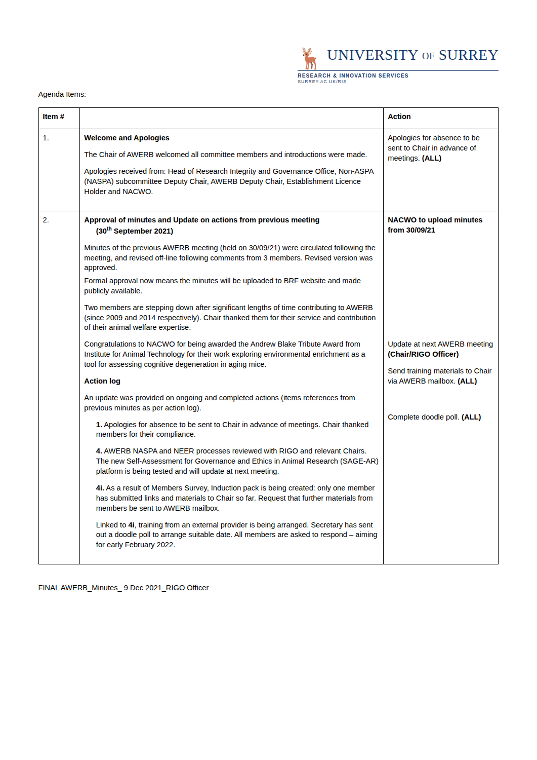🦌UNIVERSITY OF SURREY
RESEARCH & INNOVATION SERVICES
SURREY.AC.UK/RIS
Agenda Items:
| Item # | | Action |
| --- | --- | --- |
| 1. | Welcome and Apologies The Chair of AWERB welcomed all committee members and introductions were made. Apologies received from: Head of Research Integrity and Governance Office, Non-ASPA (NASPA) subcommittee Deputy Chair, AWERB Deputy Chair, Establishment Licence Holder and NACWO. | Apologies for absence to be sent to Chair in advance of meetings. (ALL) |
| 2. | Approval of minutes and Update on actions from previous meeting (30 th September 2021) Minutes of the previous AWERB meeting (held on 30/09/21) were circulated following the meeting, and revised off-line following comments from 3 members. Revised version was approved. Formal approval now means the minutes will be uploaded to BRF website and made publicly available. Two members are stepping down after significant lengths of time contributing to AWERB (since 2009 and 2014 respectively). Chair thanked them for their service and contribution of their animal welfare expertise. Congratulations to NACWO for being awarded the Andrew Blake Tribute Award from Institute for Animal Technology for their work exploring environmental enrichment as a tool for assessing cognitive degeneration in aging mice. Action log An update was provided on ongoing and completed actions (items references from previous minutes as per action log). 1. Apologies for absence to be sent to Chair in advance of meetings. Chair thanked members for their compliance. 4. AWERB NASPA and NEER processes reviewed with RIGO and relevant Chairs. The new Self-Assessment for Governance and Ethics in Animal Research (SAGE-AR) platform is being tested and will update at next meeting. 4i. As a result of Members Survey, Induction pack is being created: only one member has submitted links and materials to Chair so far. Request that further materials from members be sent to AWERB mailbox. Linked to 4i , training from an external provider is being arranged. Secretary has sent out a doodle poll to arrange suitable date. All members are asked to respond – aiming for early February 2022. | NACWO to upload minutes from 30/09/21 Update at next AWERB meeting (Chair/RIGO Officer) Send training materials to Chair via AWERB mailbox. (ALL) Complete doodle poll. (ALL) |
FINAL AWERB_Minutes_ 9 Dec 2021_RIGO Officer